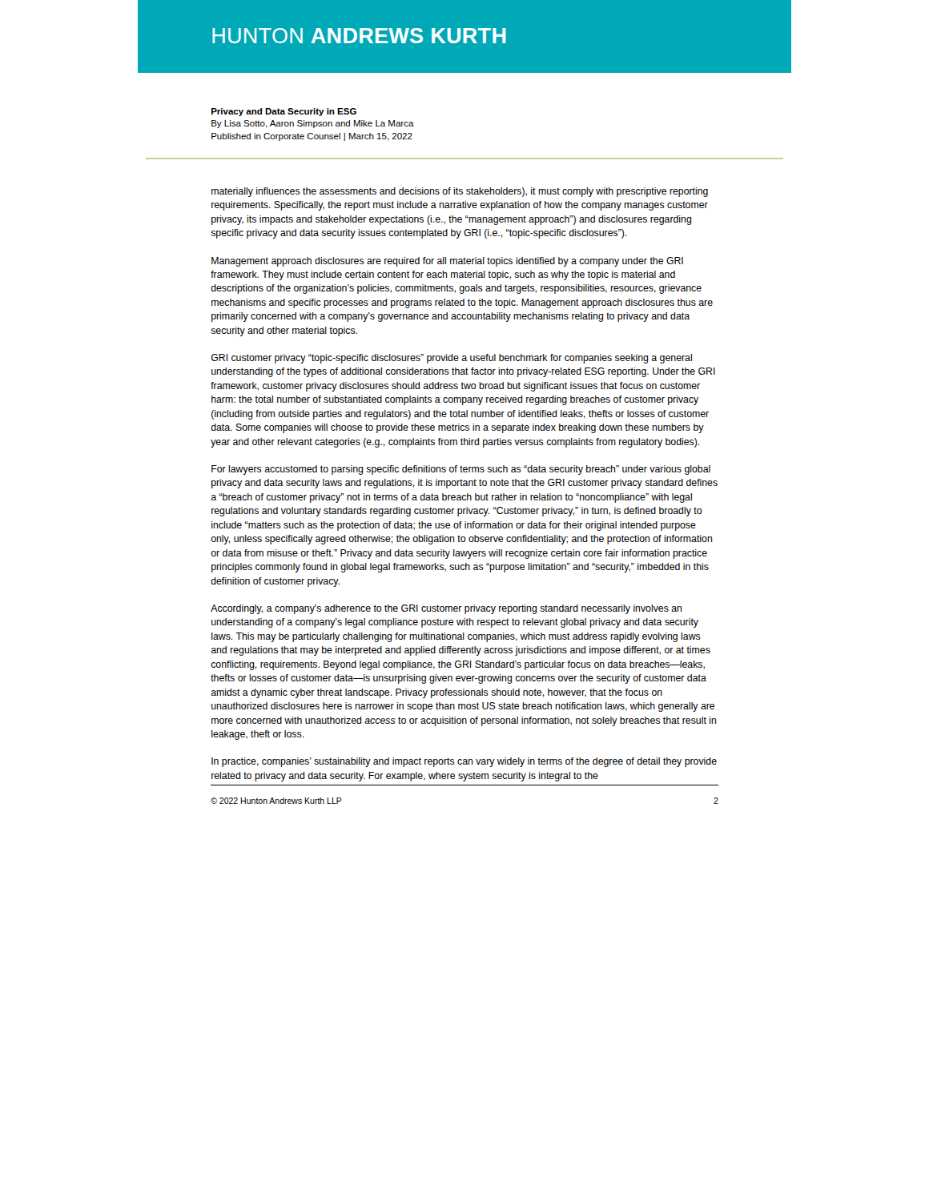HUNTON ANDREWS KURTH
Privacy and Data Security in ESG
By Lisa Sotto, Aaron Simpson and Mike La Marca
Published in Corporate Counsel | March 15, 2022
materially influences the assessments and decisions of its stakeholders), it must comply with prescriptive reporting requirements. Specifically, the report must include a narrative explanation of how the company manages customer privacy, its impacts and stakeholder expectations (i.e., the “management approach”) and disclosures regarding specific privacy and data security issues contemplated by GRI (i.e., “topic-specific disclosures”).
Management approach disclosures are required for all material topics identified by a company under the GRI framework. They must include certain content for each material topic, such as why the topic is material and descriptions of the organization’s policies, commitments, goals and targets, responsibilities, resources, grievance mechanisms and specific processes and programs related to the topic. Management approach disclosures thus are primarily concerned with a company’s governance and accountability mechanisms relating to privacy and data security and other material topics.
GRI customer privacy “topic-specific disclosures” provide a useful benchmark for companies seeking a general understanding of the types of additional considerations that factor into privacy-related ESG reporting. Under the GRI framework, customer privacy disclosures should address two broad but significant issues that focus on customer harm: the total number of substantiated complaints a company received regarding breaches of customer privacy (including from outside parties and regulators) and the total number of identified leaks, thefts or losses of customer data. Some companies will choose to provide these metrics in a separate index breaking down these numbers by year and other relevant categories (e.g., complaints from third parties versus complaints from regulatory bodies).
For lawyers accustomed to parsing specific definitions of terms such as “data security breach” under various global privacy and data security laws and regulations, it is important to note that the GRI customer privacy standard defines a “breach of customer privacy” not in terms of a data breach but rather in relation to “noncompliance” with legal regulations and voluntary standards regarding customer privacy. “Customer privacy,” in turn, is defined broadly to include “matters such as the protection of data; the use of information or data for their original intended purpose only, unless specifically agreed otherwise; the obligation to observe confidentiality; and the protection of information or data from misuse or theft.” Privacy and data security lawyers will recognize certain core fair information practice principles commonly found in global legal frameworks, such as “purpose limitation” and “security,” imbedded in this definition of customer privacy.
Accordingly, a company’s adherence to the GRI customer privacy reporting standard necessarily involves an understanding of a company’s legal compliance posture with respect to relevant global privacy and data security laws. This may be particularly challenging for multinational companies, which must address rapidly evolving laws and regulations that may be interpreted and applied differently across jurisdictions and impose different, or at times conflicting, requirements. Beyond legal compliance, the GRI Standard’s particular focus on data breaches—leaks, thefts or losses of customer data—is unsurprising given ever-growing concerns over the security of customer data amidst a dynamic cyber threat landscape. Privacy professionals should note, however, that the focus on unauthorized disclosures here is narrower in scope than most US state breach notification laws, which generally are more concerned with unauthorized access to or acquisition of personal information, not solely breaches that result in leakage, theft or loss.
In practice, companies’ sustainability and impact reports can vary widely in terms of the degree of detail they provide related to privacy and data security. For example, where system security is integral to the
© 2022 Hunton Andrews Kurth LLP 2